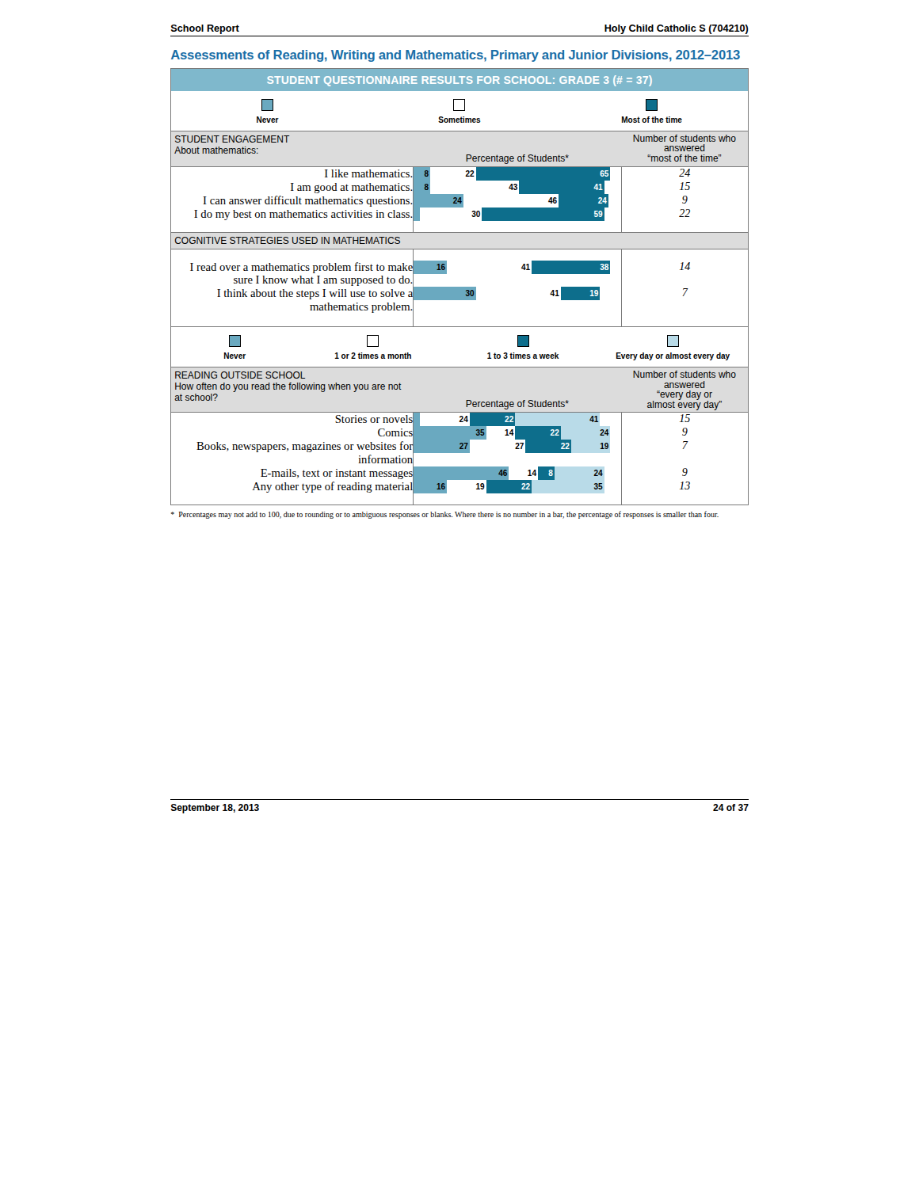School Report
Holy Child Catholic S (704210)
Assessments of Reading, Writing and Mathematics, Primary and Junior Divisions, 2012–2013
| STUDENT QUESTIONNAIRE RESULTS FOR SCHOOL: GRADE 3 (# = 37) |
| / Never / Sometimes / Most of the time / |
| STUDENT ENGAGEMENT About mathematics: | Percentage of Students* | Number of students who answered “most of the time” |
| I like mathematics. | 8 22 65 | 24 |
| I am good at mathematics. | 8 43 41 | 15 |
| I can answer difficult mathematics questions. | 24 46 24 | 9 |
| I do my best on mathematics activities in class. | 30 59 | 22 |
| COGNITIVE STRATEGIES USED IN MATHEMATICS |
| I read over a mathematics problem first to make sure I know what I am supposed to do. | 16 41 38 | 14 |
| I think about the steps I will use to solve a mathematics problem. | 30 41 19 | 7 |
| / Never / 1 or 2 times a month / 1 to 3 times a week / Every day or almost every day / |
| READING OUTSIDE SCHOOL How often do you read the following when you are not at school? | Percentage of Students* | Number of students who answered “every day or almost every day” |
| Stories or novels | 24 22 41 | 15 |
| Comics | 35 14 22 24 | 9 |
| Books, newspapers, magazines or websites for information | 27 27 22 19 | 7 |
| E-mails, text or instant messages | 46 14 8 24 | 9 |
| Any other type of reading material | 16 19 22 35 | 13 |
* Percentages may not add to 100, due to rounding or to ambiguous responses or blanks. Where there is no number in a bar, the percentage of responses is smaller than four.
September 18, 2013
24 of 37